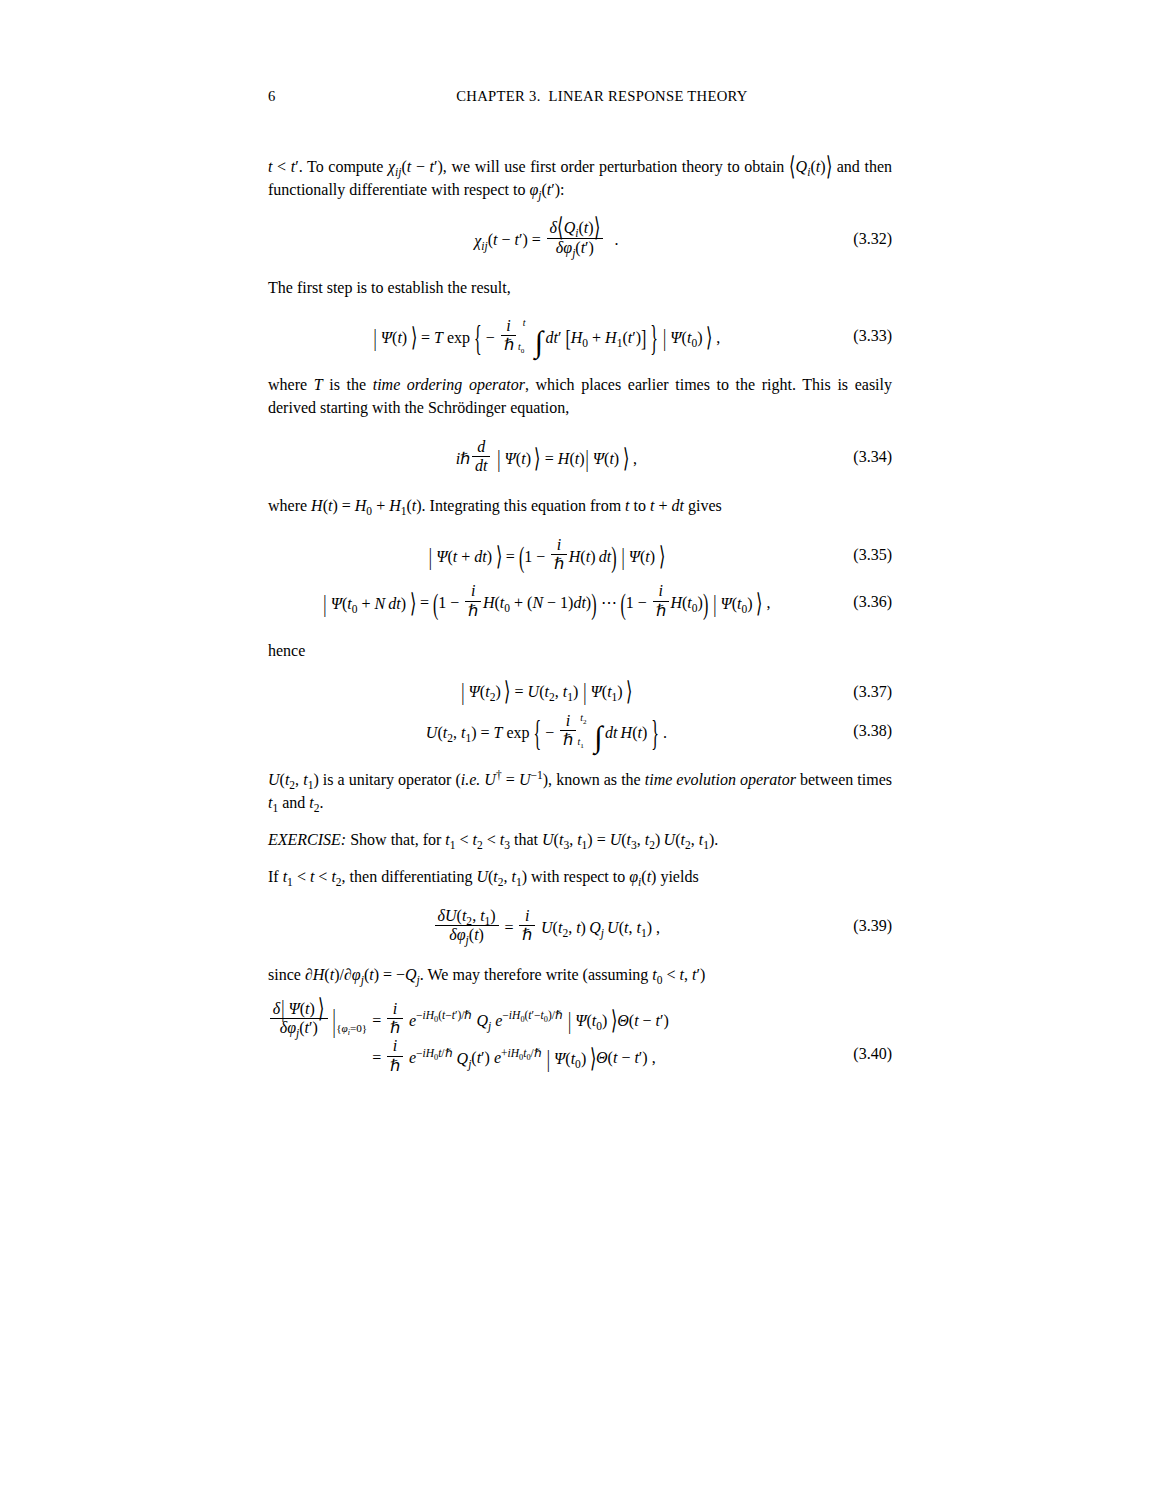6
CHAPTER 3. LINEAR RESPONSE THEORY
t < t′. To compute χij(t − t′), we will use first order perturbation theory to obtain ⟨Qi(t)⟩ and then functionally differentiate with respect to φj(t′):
χij(t − t′) = δ⟨Qi(t)⟩δφj(t′) .
(3.32)
The first step is to establish the result,
| Ψ(t) ⟩ = T exp { − iℏ tt0∫dt′ [H0 + H1(t′)] } | Ψ(t0) ⟩ ,
(3.33)
where T is the time ordering operator, which places earlier times to the right. This is easily derived starting with the Schrödinger equation,
iℏddt | Ψ(t) ⟩ = H(t)| Ψ(t) ⟩ ,
(3.34)
where H(t) = H0 + H1(t). Integrating this equation from t to t + dt gives
| Ψ(t + dt) ⟩ = (1 − iℏ H(t) dt) | Ψ(t) ⟩
(3.35)
| Ψ(t0 + N dt) ⟩ = (1 − iℏ H(t0 + (N − 1)dt)) ⋯ (1 − iℏ H(t0)) | Ψ(t0) ⟩ ,
(3.36)
hence
| Ψ(t2) ⟩ = U(t2, t1) | Ψ(t1) ⟩
(3.37)
U(t2, t1) = T exp { − iℏ t2 t1∫dt H(t) } .
(3.38)
U(t2, t1) is a unitary operator (i.e. U† = U−1), known as the time evolution operator between times t1 and t2.
EXERCISE: Show that, for t1 < t2 < t3 that U(t3, t1) = U(t3, t2) U(t2, t1).
If t1 < t < t2, then differentiating U(t2, t1) with respect to φi(t) yields
δU(t2, t1) δφj(t) = iℏ U(t2, t) Qj U(t, t1) ,
(3.39)
since ∂H(t)/∂φj(t) = −Qj. We may therefore write (assuming t0 < t, t′)
δ| Ψ(t) ⟩δφj(t′)|{φi=0}
= iℏ e−iH0(t−t′)/ℏ Qj e−iH0(t′−t0)/ℏ | Ψ(t0) ⟩Θ(t − t′)
= iℏ e−iH0t/ℏ Qj(t′) e+iH0t0/ℏ | Ψ(t0) ⟩Θ(t − t′) ,
(3.40)